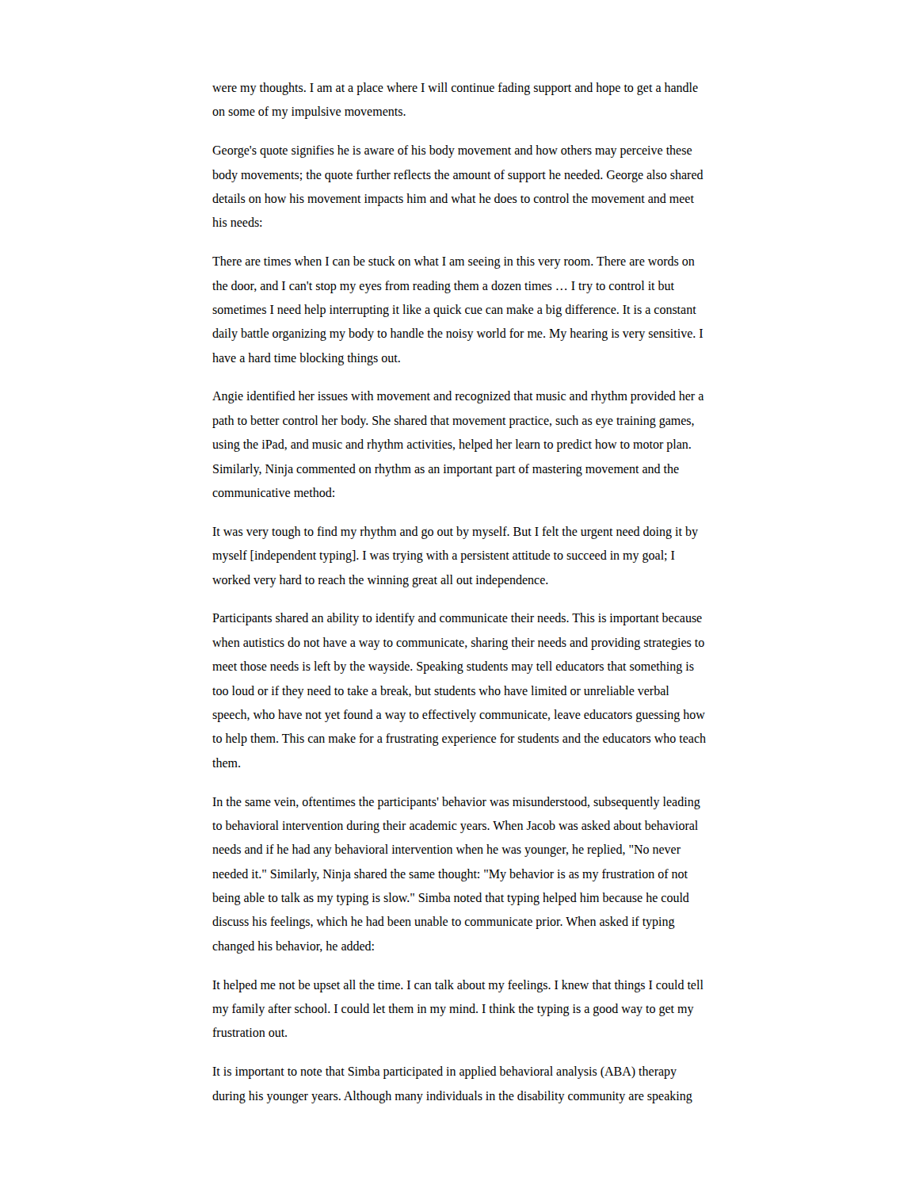were my thoughts. I am at a place where I will continue fading support and hope to get a handle on some of my impulsive movements.
George's quote signifies he is aware of his body movement and how others may perceive these body movements; the quote further reflects the amount of support he needed. George also shared details on how his movement impacts him and what he does to control the movement and meet his needs:
There are times when I can be stuck on what I am seeing in this very room. There are words on the door, and I can't stop my eyes from reading them a dozen times … I try to control it but sometimes I need help interrupting it like a quick cue can make a big difference. It is a constant daily battle organizing my body to handle the noisy world for me. My hearing is very sensitive. I have a hard time blocking things out.
Angie identified her issues with movement and recognized that music and rhythm provided her a path to better control her body. She shared that movement practice, such as eye training games, using the iPad, and music and rhythm activities, helped her learn to predict how to motor plan. Similarly, Ninja commented on rhythm as an important part of mastering movement and the communicative method:
It was very tough to find my rhythm and go out by myself. But I felt the urgent need doing it by myself [independent typing]. I was trying with a persistent attitude to succeed in my goal; I worked very hard to reach the winning great all out independence.
Participants shared an ability to identify and communicate their needs. This is important because when autistics do not have a way to communicate, sharing their needs and providing strategies to meet those needs is left by the wayside. Speaking students may tell educators that something is too loud or if they need to take a break, but students who have limited or unreliable verbal speech, who have not yet found a way to effectively communicate, leave educators guessing how to help them. This can make for a frustrating experience for students and the educators who teach them.
In the same vein, oftentimes the participants' behavior was misunderstood, subsequently leading to behavioral intervention during their academic years. When Jacob was asked about behavioral needs and if he had any behavioral intervention when he was younger, he replied, "No never needed it." Similarly, Ninja shared the same thought: "My behavior is as my frustration of not being able to talk as my typing is slow." Simba noted that typing helped him because he could discuss his feelings, which he had been unable to communicate prior. When asked if typing changed his behavior, he added:
It helped me not be upset all the time. I can talk about my feelings. I knew that things I could tell my family after school. I could let them in my mind. I think the typing is a good way to get my frustration out.
It is important to note that Simba participated in applied behavioral analysis (ABA) therapy during his younger years. Although many individuals in the disability community are speaking